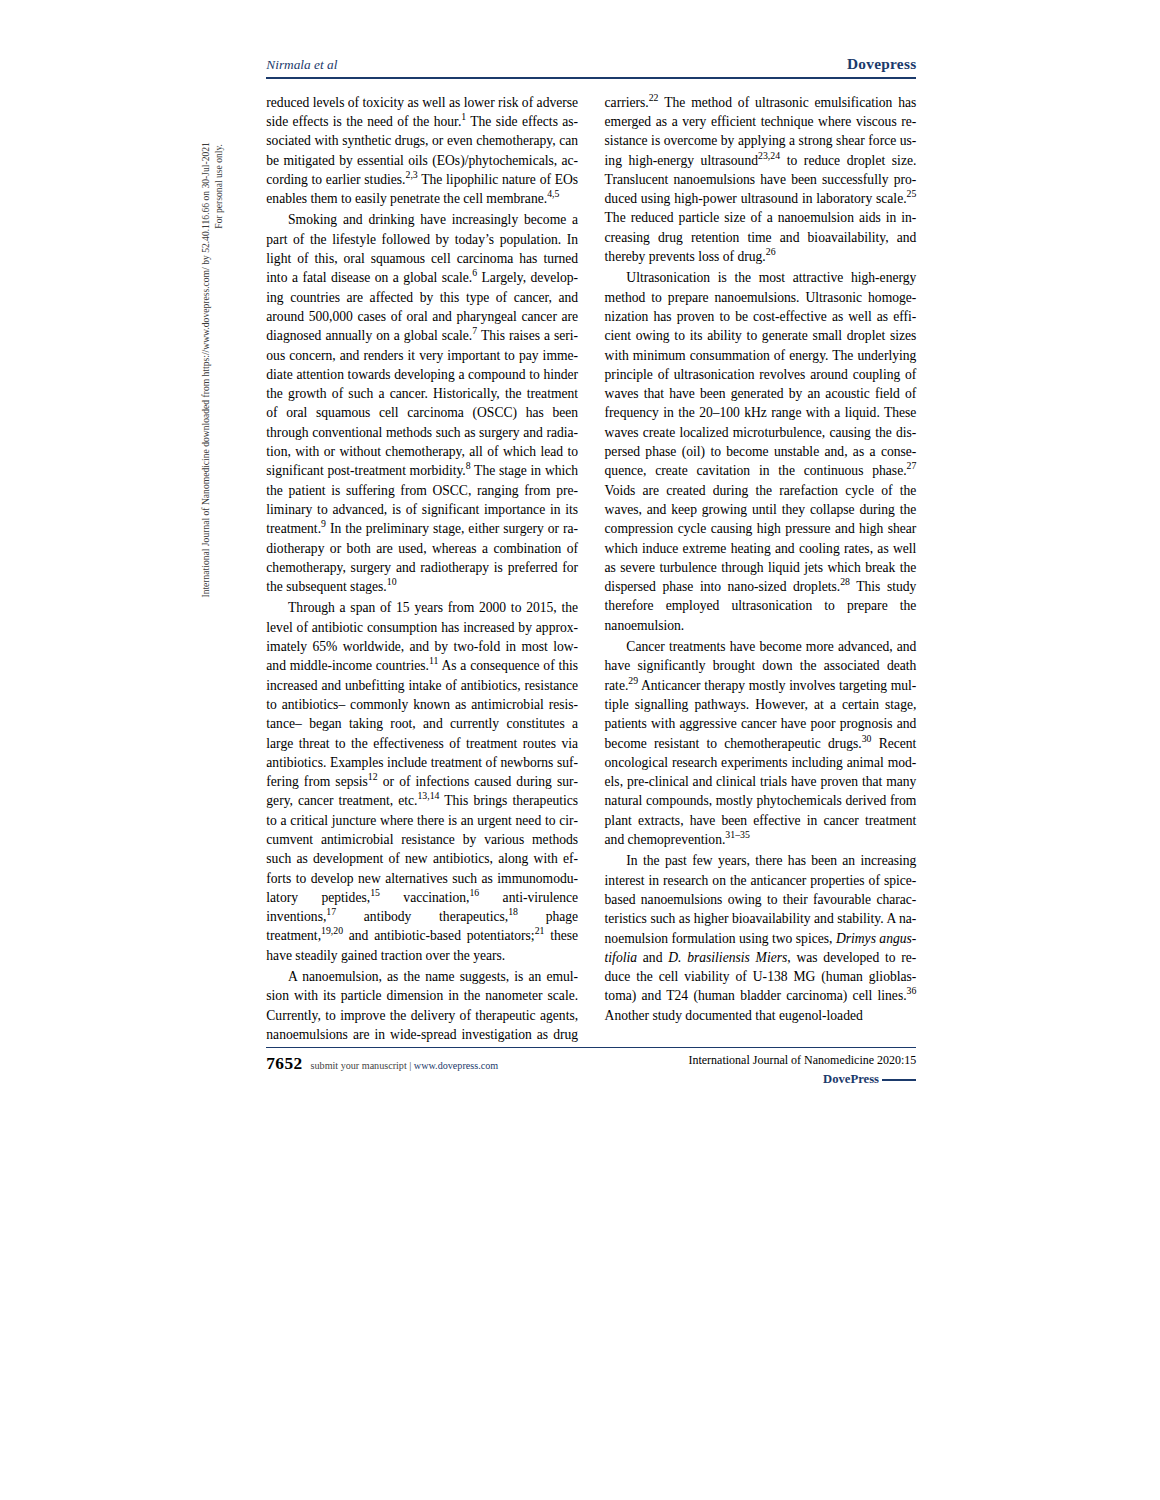International Journal of Nanomedicine downloaded from https://www.dovepress.com/ by 52.40.116.66 on 30-Jul-2021
For personal use only.
Nirmala et al
Dovepress
reduced levels of toxicity as well as lower risk of adverse side effects is the need of the hour.1 The side effects associated with synthetic drugs, or even chemotherapy, can be mitigated by essential oils (EOs)/phytochemicals, according to earlier studies.2,3 The lipophilic nature of EOs enables them to easily penetrate the cell membrane.4,5
Smoking and drinking have increasingly become a part of the lifestyle followed by today’s population. In light of this, oral squamous cell carcinoma has turned into a fatal disease on a global scale.6 Largely, developing countries are affected by this type of cancer, and around 500,000 cases of oral and pharyngeal cancer are diagnosed annually on a global scale.7 This raises a serious concern, and renders it very important to pay immediate attention towards developing a compound to hinder the growth of such a cancer. Historically, the treatment of oral squamous cell carcinoma (OSCC) has been through conventional methods such as surgery and radiation, with or without chemotherapy, all of which lead to significant post-treatment morbidity.8 The stage in which the patient is suffering from OSCC, ranging from preliminary to advanced, is of significant importance in its treatment.9 In the preliminary stage, either surgery or radiotherapy or both are used, whereas a combination of chemotherapy, surgery and radiotherapy is preferred for the subsequent stages.10
Through a span of 15 years from 2000 to 2015, the level of antibiotic consumption has increased by approximately 65% worldwide, and by two-fold in most low- and middle-income countries.11 As a consequence of this increased and unbefitting intake of antibiotics, resistance to antibiotics– commonly known as antimicrobial resistance– began taking root, and currently constitutes a large threat to the effectiveness of treatment routes via antibiotics. Examples include treatment of newborns suffering from sepsis12 or of infections caused during surgery, cancer treatment, etc.13,14 This brings therapeutics to a critical juncture where there is an urgent need to circumvent antimicrobial resistance by various methods such as development of new antibiotics, along with efforts to develop new alternatives such as immunomodulatory peptides,15 vaccination,16 anti-virulence inventions,17 antibody therapeutics,18 phage treatment,19,20 and antibiotic-based potentiators;21 these have steadily gained traction over the years.
A nanoemulsion, as the name suggests, is an emulsion with its particle dimension in the nanometer scale. Currently, to improve the delivery of therapeutic agents, nanoemulsions are in wide-spread investigation as drug carriers.22 The method of ultrasonic emulsification has emerged as a very efficient technique where viscous resistance is overcome by applying a strong shear force using high-energy ultrasound23,24 to reduce droplet size. Translucent nanoemulsions have been successfully produced using high-power ultrasound in laboratory scale.25 The reduced particle size of a nanoemulsion aids in increasing drug retention time and bioavailability, and thereby prevents loss of drug.26
Ultrasonication is the most attractive high-energy method to prepare nanoemulsions. Ultrasonic homogenization has proven to be cost-effective as well as efficient owing to its ability to generate small droplet sizes with minimum consummation of energy. The underlying principle of ultrasonication revolves around coupling of waves that have been generated by an acoustic field of frequency in the 20–100 kHz range with a liquid. These waves create localized microturbulence, causing the dispersed phase (oil) to become unstable and, as a consequence, create cavitation in the continuous phase.27 Voids are created during the rarefaction cycle of the waves, and keep growing until they collapse during the compression cycle causing high pressure and high shear which induce extreme heating and cooling rates, as well as severe turbulence through liquid jets which break the dispersed phase into nano-sized droplets.28 This study therefore employed ultrasonication to prepare the nanoemulsion.
Cancer treatments have become more advanced, and have significantly brought down the associated death rate.29 Anticancer therapy mostly involves targeting multiple signalling pathways. However, at a certain stage, patients with aggressive cancer have poor prognosis and become resistant to chemotherapeutic drugs.30 Recent oncological research experiments including animal models, pre-clinical and clinical trials have proven that many natural compounds, mostly phytochemicals derived from plant extracts, have been effective in cancer treatment and chemoprevention.31–35
In the past few years, there has been an increasing interest in research on the anticancer properties of spice-based nanoemulsions owing to their favourable characteristics such as higher bioavailability and stability. A nanoemulsion formulation using two spices, Drimys angustifolia and D. brasiliensis Miers, was developed to reduce the cell viability of U-138 MG (human glioblastoma) and T24 (human bladder carcinoma) cell lines.36 Another study documented that eugenol-loaded
7652 submit your manuscript | www.dovepress.com
International Journal of Nanomedicine 2020:15
DovePress